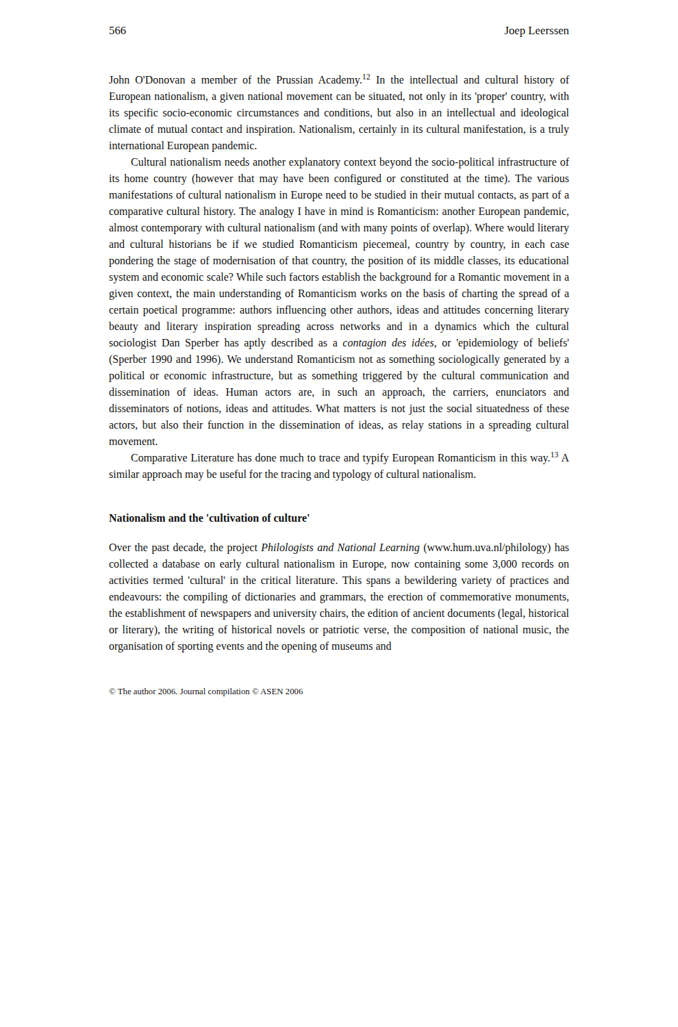566 Joep Leerssen
John O'Donovan a member of the Prussian Academy.12 In the intellectual and cultural history of European nationalism, a given national movement can be situated, not only in its 'proper' country, with its specific socio-economic circumstances and conditions, but also in an intellectual and ideological climate of mutual contact and inspiration. Nationalism, certainly in its cultural manifestation, is a truly international European pandemic.
Cultural nationalism needs another explanatory context beyond the socio-political infrastructure of its home country (however that may have been configured or constituted at the time). The various manifestations of cultural nationalism in Europe need to be studied in their mutual contacts, as part of a comparative cultural history. The analogy I have in mind is Romanticism: another European pandemic, almost contemporary with cultural nationalism (and with many points of overlap). Where would literary and cultural historians be if we studied Romanticism piecemeal, country by country, in each case pondering the stage of modernisation of that country, the position of its middle classes, its educational system and economic scale? While such factors establish the background for a Romantic movement in a given context, the main understanding of Romanticism works on the basis of charting the spread of a certain poetical programme: authors influencing other authors, ideas and attitudes concerning literary beauty and literary inspiration spreading across networks and in a dynamics which the cultural sociologist Dan Sperber has aptly described as a contagion des idées, or 'epidemiology of beliefs' (Sperber 1990 and 1996). We understand Romanticism not as something sociologically generated by a political or economic infrastructure, but as something triggered by the cultural communication and dissemination of ideas. Human actors are, in such an approach, the carriers, enunciators and disseminators of notions, ideas and attitudes. What matters is not just the social situatedness of these actors, but also their function in the dissemination of ideas, as relay stations in a spreading cultural movement.
Comparative Literature has done much to trace and typify European Romanticism in this way.13 A similar approach may be useful for the tracing and typology of cultural nationalism.
Nationalism and the 'cultivation of culture'
Over the past decade, the project Philologists and National Learning (www.hum.uva.nl/philology) has collected a database on early cultural nationalism in Europe, now containing some 3,000 records on activities termed 'cultural' in the critical literature. This spans a bewildering variety of practices and endeavours: the compiling of dictionaries and grammars, the erection of commemorative monuments, the establishment of newspapers and university chairs, the edition of ancient documents (legal, historical or literary), the writing of historical novels or patriotic verse, the composition of national music, the organisation of sporting events and the opening of museums and
© The author 2006. Journal compilation © ASEN 2006